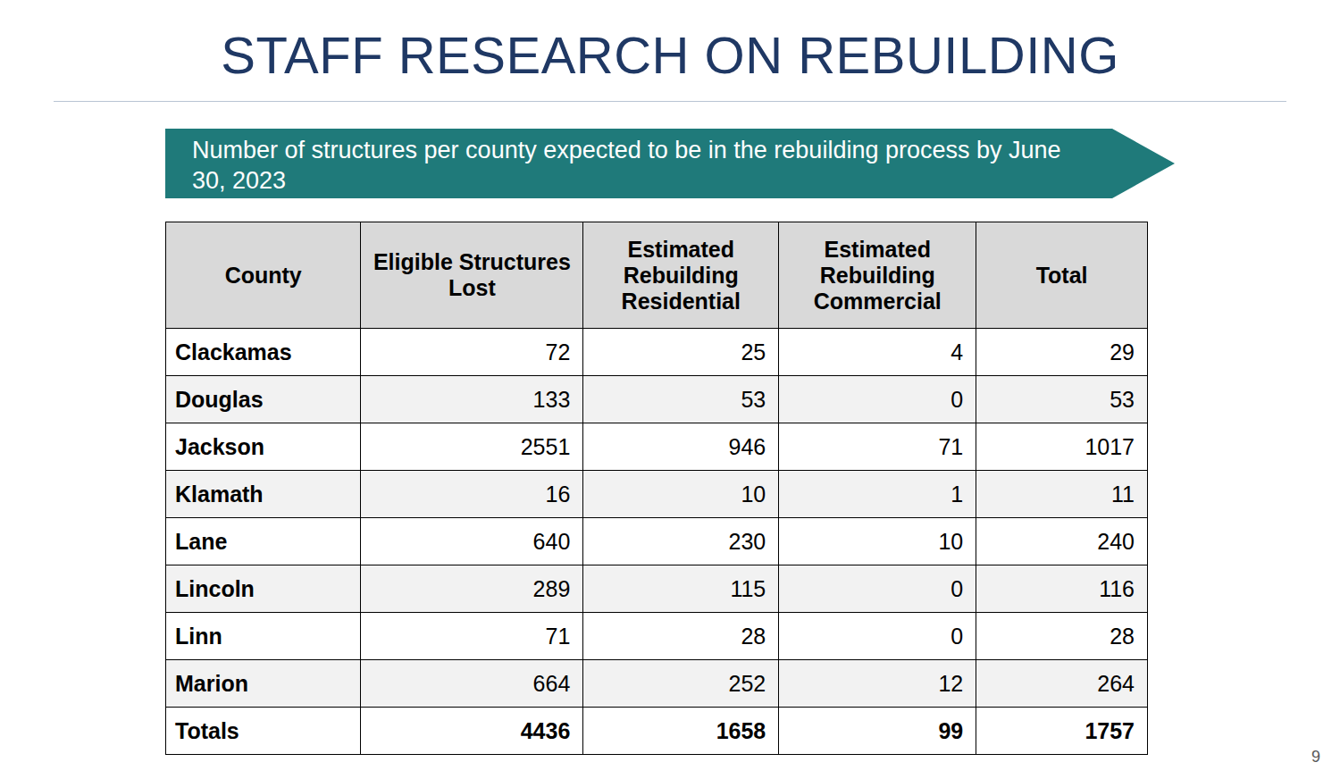STAFF RESEARCH ON REBUILDING
Number of structures per county expected to be in the rebuilding process by June 30, 2023
| County | Eligible Structures Lost | Estimated Rebuilding Residential | Estimated Rebuilding Commercial | Total |
| --- | --- | --- | --- | --- |
| Clackamas | 72 | 25 | 4 | 29 |
| Douglas | 133 | 53 | 0 | 53 |
| Jackson | 2551 | 946 | 71 | 1017 |
| Klamath | 16 | 10 | 1 | 11 |
| Lane | 640 | 230 | 10 | 240 |
| Lincoln | 289 | 115 | 0 | 116 |
| Linn | 71 | 28 | 0 | 28 |
| Marion | 664 | 252 | 12 | 264 |
| Totals | 4436 | 1658 | 99 | 1757 |
9